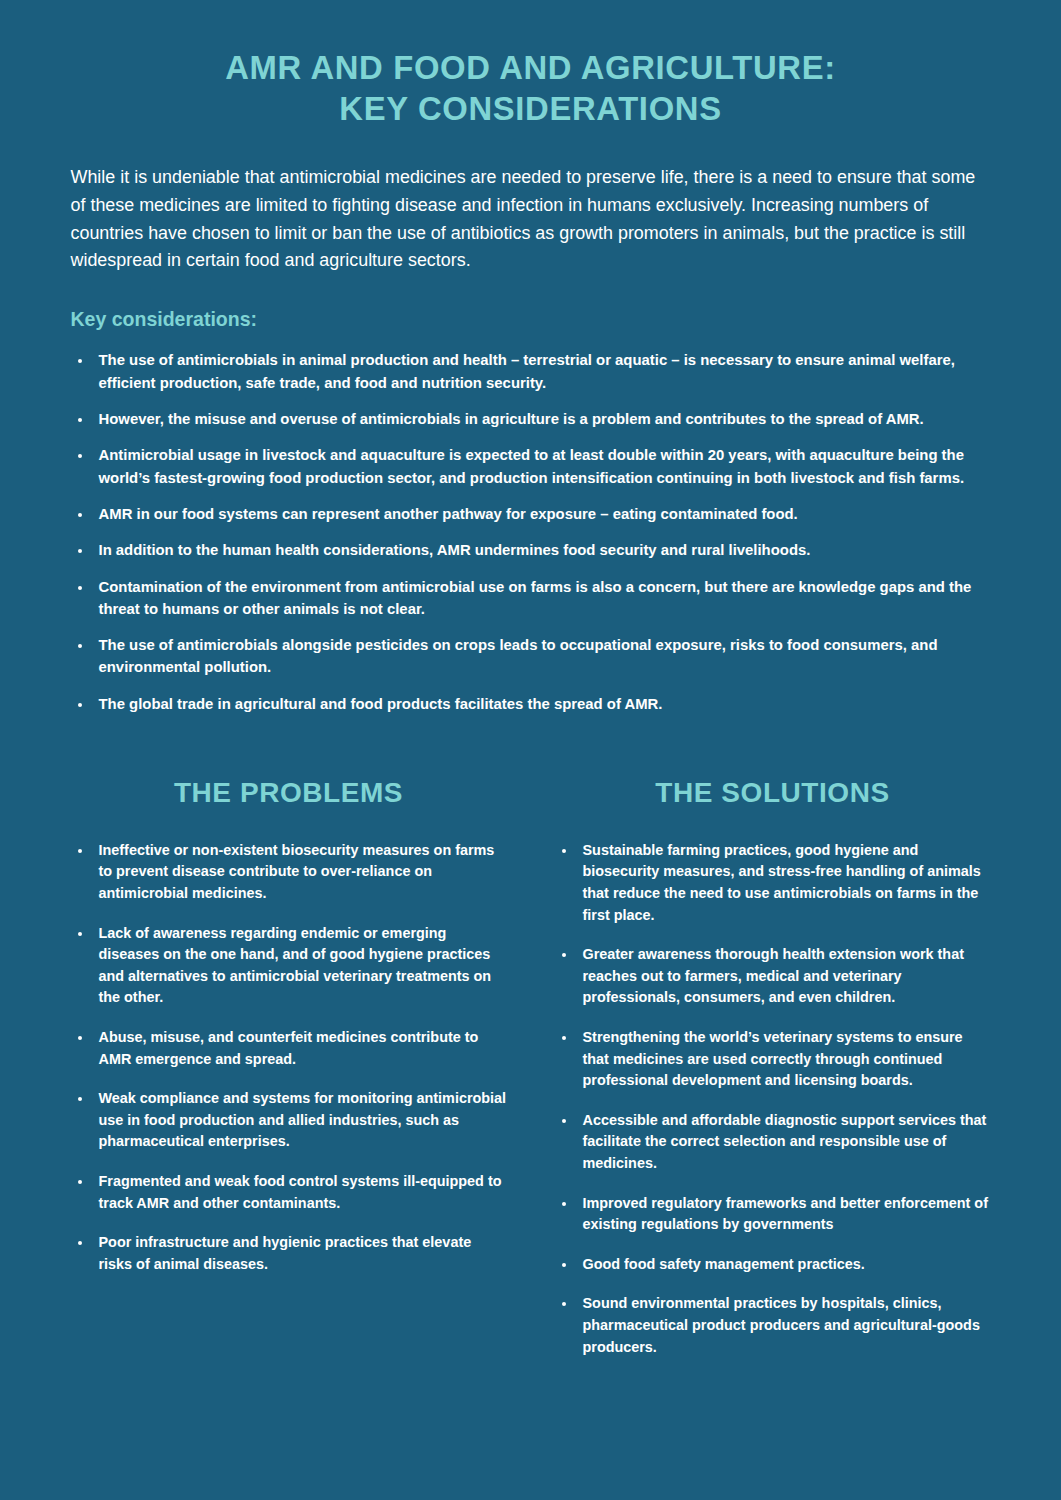AMR and Food and Agriculture:
Key Considerations
While it is undeniable that antimicrobial medicines are needed to preserve life, there is a need to ensure that some of these medicines are limited to fighting disease and infection in humans exclusively. Increasing numbers of countries have chosen to limit or ban the use of antibiotics as growth promoters in animals, but the practice is still widespread in certain food and agriculture sectors.
Key considerations:
The use of antimicrobials in animal production and health – terrestrial or aquatic – is necessary to ensure animal welfare, efficient production, safe trade, and food and nutrition security.
However, the misuse and overuse of antimicrobials in agriculture is a problem and contributes to the spread of AMR.
Antimicrobial usage in livestock and aquaculture is expected to at least double within 20 years, with aquaculture being the world’s fastest-growing food production sector, and production intensification continuing in both livestock and fish farms.
AMR in our food systems can represent another pathway for exposure – eating contaminated food.
In addition to the human health considerations, AMR undermines food security and rural livelihoods.
Contamination of the environment from antimicrobial use on farms is also a concern, but there are knowledge gaps and the threat to humans or other animals is not clear.
The use of antimicrobials alongside pesticides on crops leads to occupational exposure, risks to food consumers, and environmental pollution.
The global trade in agricultural and food products facilitates the spread of AMR.
The Problems
Ineffective or non-existent biosecurity measures on farms to prevent disease contribute to over-reliance on antimicrobial medicines.
Lack of awareness regarding endemic or emerging diseases on the one hand, and of good hygiene practices and alternatives to antimicrobial veterinary treatments on the other.
Abuse, misuse, and counterfeit medicines contribute to AMR emergence and spread.
Weak compliance and systems for monitoring antimicrobial use in food production and allied industries, such as pharmaceutical enterprises.
Fragmented and weak food control systems ill-equipped to track AMR and other contaminants.
Poor infrastructure and hygienic practices that elevate risks of animal diseases.
The Solutions
Sustainable farming practices, good hygiene and biosecurity measures, and stress-free handling of animals that reduce the need to use antimicrobials on farms in the first place.
Greater awareness thorough health extension work that reaches out to farmers, medical and veterinary professionals, consumers, and even children.
Strengthening the world’s veterinary systems to ensure that medicines are used correctly through continued professional development and licensing boards.
Accessible and affordable diagnostic support services that facilitate the correct selection and responsible use of medicines.
Improved regulatory frameworks and better enforcement of existing regulations by governments
Good food safety management practices.
Sound environmental practices by hospitals, clinics, pharmaceutical product producers and agricultural-goods producers.